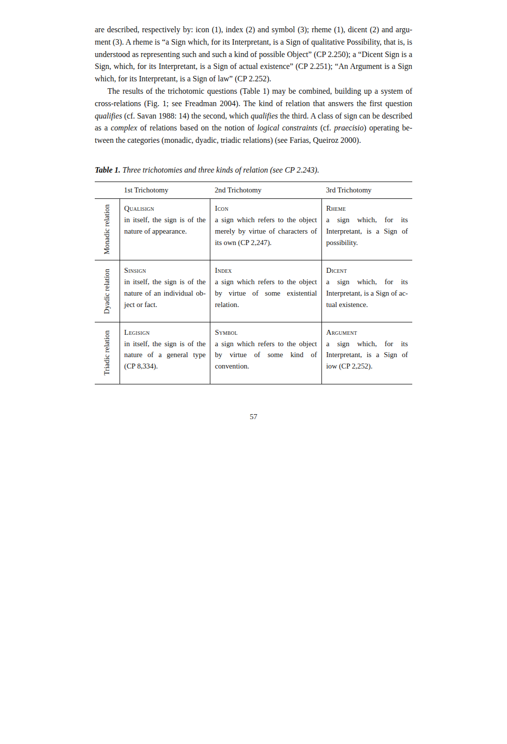are described, respectively by: icon (1), index (2) and symbol (3); rheme (1), dicent (2) and argument (3). A rheme is “a Sign which, for its Interpretant, is a Sign of qualitative Possibility, that is, is understood as representing such and such a kind of possible Object” (CP 2.250); a “Dicent Sign is a Sign, which, for its Interpretant, is a Sign of actual existence” (CP 2.251); “An Argument is a Sign which, for its Interpretant, is a Sign of law” (CP 2.252).
The results of the trichotomic questions (Table 1) may be combined, building up a system of cross-relations (Fig. 1; see Freadman 2004). The kind of relation that answers the first question qualifies (cf. Savan 1988: 14) the second, which qualifies the third. A class of sign can be described as a complex of relations based on the notion of logical constraints (cf. praecisio) operating between the categories (monadic, dyadic, triadic relations) (see Farias, Queiroz 2000).
Table 1. Three trichotomies and three kinds of relation (see CP 2.243).
| | 1st Trichotomy | 2nd Trichotomy | 3rd Trichotomy |
| --- | --- | --- | --- |
| Monadic relation | Qualisign in itself, the sign is of the nature of appearance. | Icon a sign which refers to the object merely by virtue of characters of its own (CP 2,247). | Rheme a sign which, for its Interpretant, is a Sign of possibility. |
| Dyadic relation | Sinsign in itself, the sign is of the nature of an individual object or fact. | Index a sign which refers to the object by virtue of some existential relation. | Dicent a sign which, for its Interpretant, is a Sign of actual existence. |
| Triadic relation | Legisign in itself, the sign is of the nature of a general type (CP 8,334). | Symbol a sign which refers to the object by virtue of some kind of convention. | Argument a sign which, for its Interpretant, is a Sign of iow (CP 2,252). |
57